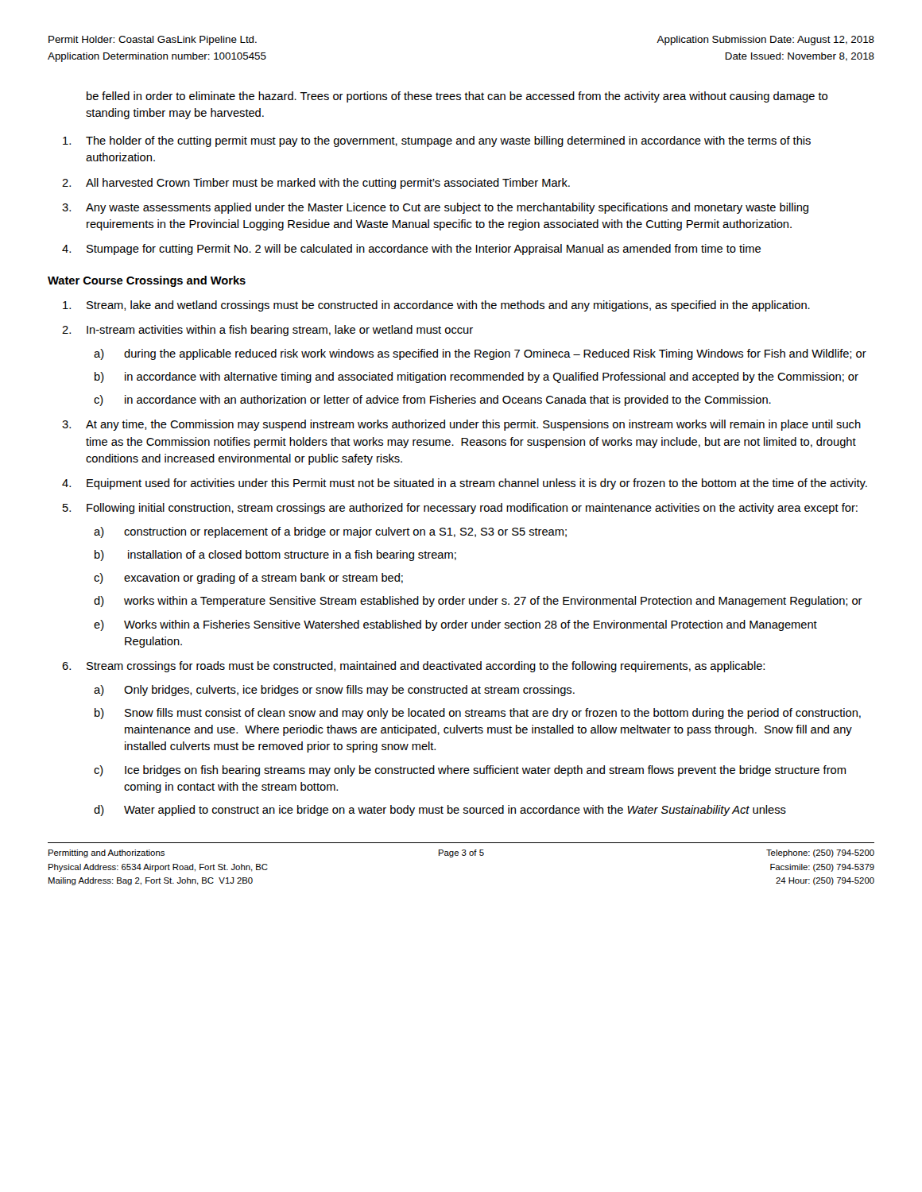Permit Holder: Coastal GasLink Pipeline Ltd.
Application Determination number: 100105455
Application Submission Date: August 12, 2018
Date Issued: November 8, 2018
be felled in order to eliminate the hazard. Trees or portions of these trees that can be accessed from the activity area without causing damage to standing timber may be harvested.
The holder of the cutting permit must pay to the government, stumpage and any waste billing determined in accordance with the terms of this authorization.
All harvested Crown Timber must be marked with the cutting permit’s associated Timber Mark.
Any waste assessments applied under the Master Licence to Cut are subject to the merchantability specifications and monetary waste billing requirements in the Provincial Logging Residue and Waste Manual specific to the region associated with the Cutting Permit authorization.
Stumpage for cutting Permit No. 2 will be calculated in accordance with the Interior Appraisal Manual as amended from time to time
Water Course Crossings and Works
Stream, lake and wetland crossings must be constructed in accordance with the methods and any mitigations, as specified in the application.
In-stream activities within a fish bearing stream, lake or wetland must occur
during the applicable reduced risk work windows as specified in the Region 7 Omineca – Reduced Risk Timing Windows for Fish and Wildlife; or
in accordance with alternative timing and associated mitigation recommended by a Qualified Professional and accepted by the Commission; or
in accordance with an authorization or letter of advice from Fisheries and Oceans Canada that is provided to the Commission.
At any time, the Commission may suspend instream works authorized under this permit. Suspensions on instream works will remain in place until such time as the Commission notifies permit holders that works may resume. Reasons for suspension of works may include, but are not limited to, drought conditions and increased environmental or public safety risks.
Equipment used for activities under this Permit must not be situated in a stream channel unless it is dry or frozen to the bottom at the time of the activity.
Following initial construction, stream crossings are authorized for necessary road modification or maintenance activities on the activity area except for:
construction or replacement of a bridge or major culvert on a S1, S2, S3 or S5 stream;
installation of a closed bottom structure in a fish bearing stream;
excavation or grading of a stream bank or stream bed;
works within a Temperature Sensitive Stream established by order under s. 27 of the Environmental Protection and Management Regulation; or
Works within a Fisheries Sensitive Watershed established by order under section 28 of the Environmental Protection and Management Regulation.
Stream crossings for roads must be constructed, maintained and deactivated according to the following requirements, as applicable:
Only bridges, culverts, ice bridges or snow fills may be constructed at stream crossings.
Snow fills must consist of clean snow and may only be located on streams that are dry or frozen to the bottom during the period of construction, maintenance and use. Where periodic thaws are anticipated, culverts must be installed to allow meltwater to pass through. Snow fill and any installed culverts must be removed prior to spring snow melt.
Ice bridges on fish bearing streams may only be constructed where sufficient water depth and stream flows prevent the bridge structure from coming in contact with the stream bottom.
Water applied to construct an ice bridge on a water body must be sourced in accordance with the Water Sustainability Act unless
Permitting and Authorizations
Physical Address: 6534 Airport Road, Fort St. John, BC
Mailing Address: Bag 2, Fort St. John, BC V1J 2B0
Page 3 of 5
Telephone: (250) 794-5200
Facsimile: (250) 794-5379
24 Hour: (250) 794-5200